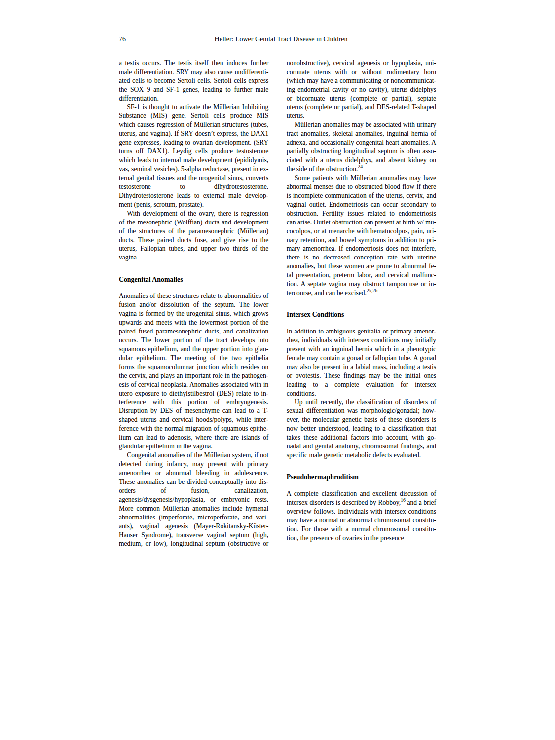76 Heller: Lower Genital Tract Disease in Children
a testis occurs. The testis itself then induces further male differentiation. SRY may also cause undifferentiated cells to become Sertoli cells. Sertoli cells express the SOX 9 and SF-1 genes, leading to further male differentiation.
SF-1 is thought to activate the Müllerian Inhibiting Substance (MIS) gene. Sertoli cells produce MIS which causes regression of Müllerian structures (tubes, uterus, and vagina). If SRY doesn’t express, the DAX1 gene expresses, leading to ovarian development. (SRY turns off DAX1). Leydig cells produce testosterone which leads to internal male development (epididymis, vas, seminal vesicles). 5-alpha reductase, present in external genital tissues and the urogenital sinus, converts testosterone to dihydrotestosterone. Dihydrotestosterone leads to external male development (penis, scrotum, prostate).
With development of the ovary, there is regression of the mesonephric (Wolffian) ducts and development of the structures of the paramesonephric (Müllerian) ducts. These paired ducts fuse, and give rise to the uterus, Fallopian tubes, and upper two thirds of the vagina.
Congenital Anomalies
Anomalies of these structures relate to abnormalities of fusion and/or dissolution of the septum. The lower vagina is formed by the urogenital sinus, which grows upwards and meets with the lowermost portion of the paired fused paramesonephric ducts, and canalization occurs. The lower portion of the tract develops into squamous epithelium, and the upper portion into glandular epithelium. The meeting of the two epithelia forms the squamocolumnar junction which resides on the cervix, and plays an important role in the pathogenesis of cervical neoplasia. Anomalies associated with in utero exposure to diethylstilbestrol (DES) relate to interference with this portion of embryogenesis. Disruption by DES of mesenchyme can lead to a T-shaped uterus and cervical hoods/polyps, while interference with the normal migration of squamous epithelium can lead to adenosis, where there are islands of glandular epithelium in the vagina.
Congenital anomalies of the Müllerian system, if not detected during infancy, may present with primary amenorrhea or abnormal bleeding in adolescence. These anomalies can be divided conceptually into disorders of fusion, canalization, agenesis/dysgenesis/hypoplasia, or embryonic rests. More common Müllerian anomalies include hymenal abnormalities (imperforate, microperforate, and variants), vaginal agenesis (Mayer-Rokitansky-Küster-Hauser Syndrome), transverse vaginal septum (high, medium, or low), longitudinal septum (obstructive or nonobstructive), cervical agenesis or hypoplasia, unicornuate uterus with or without rudimentary horn (which may have a communicating or noncommunicating endometrial cavity or no cavity), uterus didelphys or bicornuate uterus (complete or partial), septate uterus (complete or partial), and DES-related T-shaped uterus.
Müllerian anomalies may be associated with urinary tract anomalies, skeletal anomalies, inguinal hernia of adnexa, and occasionally congenital heart anomalies. A partially obstructing longitudinal septum is often associated with a uterus didelphys, and absent kidney on the side of the obstruction.24
Some patients with Müllerian anomalies may have abnormal menses due to obstructed blood flow if there is incomplete communication of the uterus, cervix, and vaginal outlet. Endometriosis can occur secondary to obstruction. Fertility issues related to endometriosis can arise. Outlet obstruction can present at birth w/ mucocolpos, or at menarche with hematocolpos, pain, urinary retention, and bowel symptoms in addition to primary amenorrhea. If endometriosis does not interfere, there is no decreased conception rate with uterine anomalies, but these women are prone to abnormal fetal presentation, preterm labor, and cervical malfunction. A septate vagina may obstruct tampon use or intercourse, and can be excised.25,26
Intersex Conditions
In addition to ambiguous genitalia or primary amenorrhea, individuals with intersex conditions may initially present with an inguinal hernia which in a phenotypic female may contain a gonad or fallopian tube. A gonad may also be present in a labial mass, including a testis or ovotestis. These findings may be the initial ones leading to a complete evaluation for intersex conditions.
Up until recently, the classification of disorders of sexual differentiation was morphologic/gonadal; however, the molecular genetic basis of these disorders is now better understood, leading to a classification that takes these additional factors into account, with gonadal and genital anatomy, chromosomal findings, and specific male genetic metabolic defects evaluated.
Pseudohermaphroditism
A complete classification and excellent discussion of intersex disorders is described by Robboy,16 and a brief overview follows. Individuals with intersex conditions may have a normal or abnormal chromosomal constitution. For those with a normal chromosomal constitution, the presence of ovaries in the presence